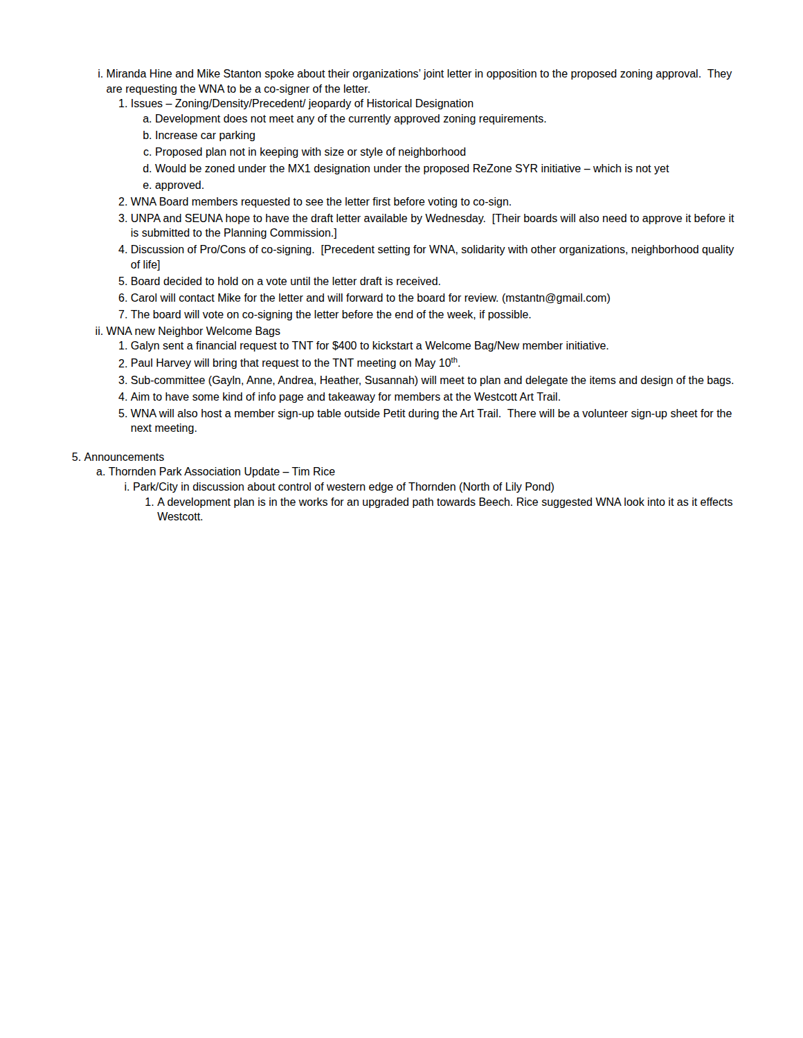Miranda Hine and Mike Stanton spoke about their organizations’ joint letter in opposition to the proposed zoning approval. They are requesting the WNA to be a co-signer of the letter.
Issues – Zoning/Density/Precedent/ jeopardy of Historical Designation
Development does not meet any of the currently approved zoning requirements.
Increase car parking
Proposed plan not in keeping with size or style of neighborhood
Would be zoned under the MX1 designation under the proposed ReZone SYR initiative – which is not yet
approved.
WNA Board members requested to see the letter first before voting to co-sign.
UNPA and SEUNA hope to have the draft letter available by Wednesday. [Their boards will also need to approve it before it is submitted to the Planning Commission.]
Discussion of Pro/Cons of co-signing. [Precedent setting for WNA, solidarity with other organizations, neighborhood quality of life]
Board decided to hold on a vote until the letter draft is received.
Carol will contact Mike for the letter and will forward to the board for review. (mstantn@gmail.com)
The board will vote on co-signing the letter before the end of the week, if possible.
WNA new Neighbor Welcome Bags
Galyn sent a financial request to TNT for $400 to kickstart a Welcome Bag/New member initiative.
Paul Harvey will bring that request to the TNT meeting on May 10th.
Sub-committee (Gayln, Anne, Andrea, Heather, Susannah) will meet to plan and delegate the items and design of the bags.
Aim to have some kind of info page and takeaway for members at the Westcott Art Trail.
WNA will also host a member sign-up table outside Petit during the Art Trail. There will be a volunteer sign-up sheet for the next meeting.
Announcements
Thornden Park Association Update – Tim Rice
Park/City in discussion about control of western edge of Thornden (North of Lily Pond)
A development plan is in the works for an upgraded path towards Beech. Rice suggested WNA look into it as it effects Westcott.